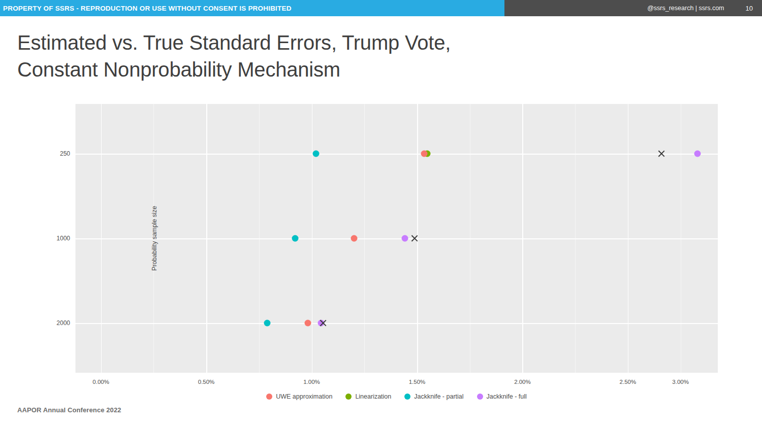PROPERTY OF SSRS - REPRODUCTION OR USE WITHOUT CONSENT IS PROHIBITED
@ssrs_research | ssrs.com 10
Estimated vs. True Standard Errors, Trump Vote,
Constant Nonprobability Mechanism
250 1000 2000 0.00% 0.50% 1.00% 1.50% 2.00% 2.50% 3.00%
Probability sample size
UWE approximation Linearization Jackknife - partial Jackknife - full
AAPOR Annual Conference 2022